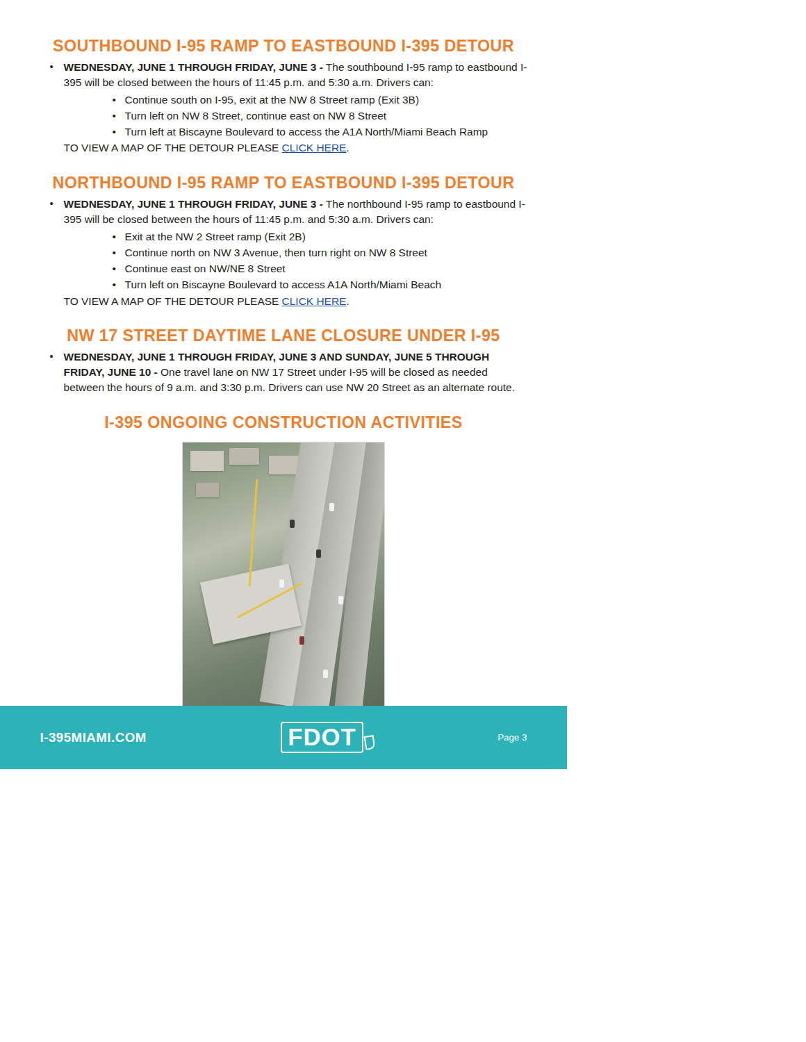Southbound I-95 Ramp to Eastbound I-395 Detour
WEDNESDAY, JUNE 1 THROUGH FRIDAY, JUNE 3 - The southbound I-95 ramp to eastbound I-395 will be closed between the hours of 11:45 p.m. and 5:30 a.m. Drivers can:
Continue south on I-95, exit at the NW 8 Street ramp (Exit 3B)
Turn left on NW 8 Street, continue east on NW 8 Street
Turn left at Biscayne Boulevard to access the A1A North/Miami Beach Ramp
TO VIEW A MAP OF THE DETOUR PLEASE CLICK HERE.
Northbound I-95 Ramp to Eastbound I-395 Detour
WEDNESDAY, JUNE 1 THROUGH FRIDAY, JUNE 3 - The northbound I-95 ramp to eastbound I-395 will be closed between the hours of 11:45 p.m. and 5:30 a.m. Drivers can:
Exit at the NW 2 Street ramp (Exit 2B)
Continue north on NW 3 Avenue, then turn right on NW 8 Street
Continue east on NW/NE 8 Street
Turn left on Biscayne Boulevard to access A1A North/Miami Beach
TO VIEW A MAP OF THE DETOUR PLEASE CLICK HERE.
NW 17 Street Daytime Lane Closure Under I-95
WEDNESDAY, JUNE 1 THROUGH FRIDAY, JUNE 3 AND SUNDAY, JUNE 5 THROUGH FRIDAY, JUNE 10 - One travel lane on NW 17 Street under I-95 will be closed as needed between the hours of 9 a.m. and 3:30 p.m. Drivers can use NW 20 Street as an alternate route.
I-395 Ongoing Construction Activities
Ongoing installation of bridge segments adjacent to NW 3 Avenue for the new I-395 westbound local access roadway
Continue reading on the next page...
I-395MIAMI.COM
FDOT
Page 3